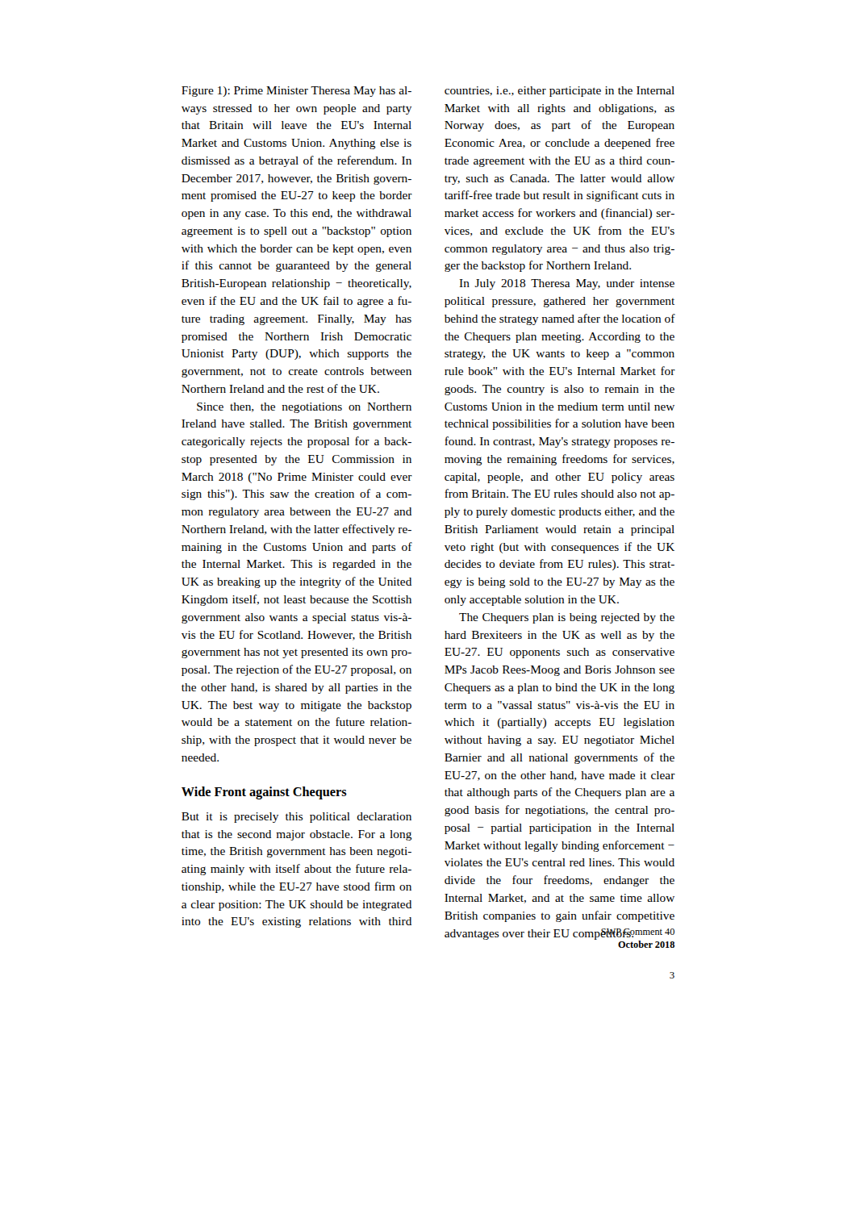Figure 1): Prime Minister Theresa May has always stressed to her own people and party that Britain will leave the EU's Internal Market and Customs Union. Anything else is dismissed as a betrayal of the referendum. In December 2017, however, the British government promised the EU-27 to keep the border open in any case. To this end, the withdrawal agreement is to spell out a "backstop" option with which the border can be kept open, even if this cannot be guaranteed by the general British-European relationship − theoretically, even if the EU and the UK fail to agree a future trading agreement. Finally, May has promised the Northern Irish Democratic Unionist Party (DUP), which supports the government, not to create controls between Northern Ireland and the rest of the UK.
Since then, the negotiations on Northern Ireland have stalled. The British government categorically rejects the proposal for a backstop presented by the EU Commission in March 2018 ("No Prime Minister could ever sign this"). This saw the creation of a common regulatory area between the EU-27 and Northern Ireland, with the latter effectively remaining in the Customs Union and parts of the Internal Market. This is regarded in the UK as breaking up the integrity of the United Kingdom itself, not least because the Scottish government also wants a special status vis-à-vis the EU for Scotland. However, the British government has not yet presented its own proposal. The rejection of the EU-27 proposal, on the other hand, is shared by all parties in the UK. The best way to mitigate the backstop would be a statement on the future relationship, with the prospect that it would never be needed.
Wide Front against Chequers
But it is precisely this political declaration that is the second major obstacle. For a long time, the British government has been negotiating mainly with itself about the future relationship, while the EU-27 have stood firm on a clear position: The UK should be integrated into the EU's existing relations with third countries, i.e., either participate in the Internal Market with all rights and obligations, as Norway does, as part of the European Economic Area, or conclude a deepened free trade agreement with the EU as a third country, such as Canada. The latter would allow tariff-free trade but result in significant cuts in market access for workers and (financial) services, and exclude the UK from the EU's common regulatory area − and thus also trigger the backstop for Northern Ireland.
In July 2018 Theresa May, under intense political pressure, gathered her government behind the strategy named after the location of the Chequers plan meeting. According to the strategy, the UK wants to keep a "common rule book" with the EU's Internal Market for goods. The country is also to remain in the Customs Union in the medium term until new technical possibilities for a solution have been found. In contrast, May's strategy proposes removing the remaining freedoms for services, capital, people, and other EU policy areas from Britain. The EU rules should also not apply to purely domestic products either, and the British Parliament would retain a principal veto right (but with consequences if the UK decides to deviate from EU rules). This strategy is being sold to the EU-27 by May as the only acceptable solution in the UK.
The Chequers plan is being rejected by the hard Brexiteers in the UK as well as by the EU-27. EU opponents such as conservative MPs Jacob Rees-Moog and Boris Johnson see Chequers as a plan to bind the UK in the long term to a "vassal status" vis-à-vis the EU in which it (partially) accepts EU legislation without having a say. EU negotiator Michel Barnier and all national governments of the EU-27, on the other hand, have made it clear that although parts of the Chequers plan are a good basis for negotiations, the central proposal − partial participation in the Internal Market without legally binding enforcement − violates the EU's central red lines. This would divide the four freedoms, endanger the Internal Market, and at the same time allow British companies to gain unfair competitive advantages over their EU competitors.
SWP Comment 40
October 2018
3